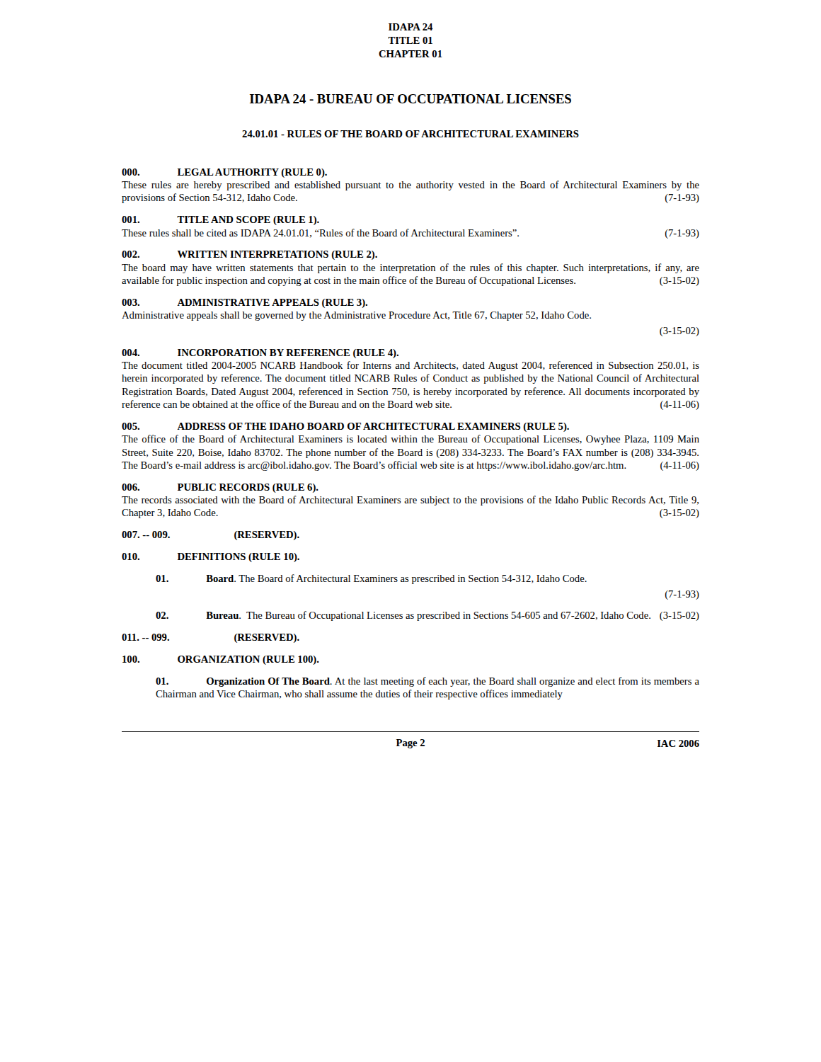IDAPA 24
TITLE 01
CHAPTER 01
IDAPA 24 - BUREAU OF OCCUPATIONAL LICENSES
24.01.01 - RULES OF THE BOARD OF ARCHITECTURAL EXAMINERS
000. LEGAL AUTHORITY (RULE 0).
These rules are hereby prescribed and established pursuant to the authority vested in the Board of Architectural Examiners by the provisions of Section 54-312, Idaho Code.(7-1-93)
001. TITLE AND SCOPE (RULE 1).
These rules shall be cited as IDAPA 24.01.01, “Rules of the Board of Architectural Examiners”.(7-1-93)
002. WRITTEN INTERPRETATIONS (RULE 2).
The board may have written statements that pertain to the interpretation of the rules of this chapter. Such interpretations, if any, are available for public inspection and copying at cost in the main office of the Bureau of Occupational Licenses.(3-15-02)
003. ADMINISTRATIVE APPEALS (RULE 3).
Administrative appeals shall be governed by the Administrative Procedure Act, Title 67, Chapter 52, Idaho Code.
(3-15-02)
004. INCORPORATION BY REFERENCE (RULE 4).
The document titled 2004-2005 NCARB Handbook for Interns and Architects, dated August 2004, referenced in Subsection 250.01, is herein incorporated by reference. The document titled NCARB Rules of Conduct as published by the National Council of Architectural Registration Boards, Dated August 2004, referenced in Section 750, is hereby incorporated by reference. All documents incorporated by reference can be obtained at the office of the Bureau and on the Board web site.(4-11-06)
005. ADDRESS OF THE IDAHO BOARD OF ARCHITECTURAL EXAMINERS (RULE 5).
The office of the Board of Architectural Examiners is located within the Bureau of Occupational Licenses, Owyhee Plaza, 1109 Main Street, Suite 220, Boise, Idaho 83702. The phone number of the Board is (208) 334-3233. The Board’s FAX number is (208) 334-3945. The Board’s e-mail address is arc@ibol.idaho.gov. The Board’s official web site is at https://www.ibol.idaho.gov/arc.htm.(4-11-06)
006. PUBLIC RECORDS (RULE 6).
The records associated with the Board of Architectural Examiners are subject to the provisions of the Idaho Public Records Act, Title 9, Chapter 3, Idaho Code.(3-15-02)
007. -- 009. (RESERVED).
010. DEFINITIONS (RULE 10).
01. Board. The Board of Architectural Examiners as prescribed in Section 54-312, Idaho Code.
(7-1-93)
02. Bureau. The Bureau of Occupational Licenses as prescribed in Sections 54-605 and 67-2602, Idaho Code.(3-15-02)
011. -- 099. (RESERVED).
100. ORGANIZATION (RULE 100).
01. Organization Of The Board. At the last meeting of each year, the Board shall organize and elect from its members a Chairman and Vice Chairman, who shall assume the duties of their respective offices immediately
Page 2
IAC 2006